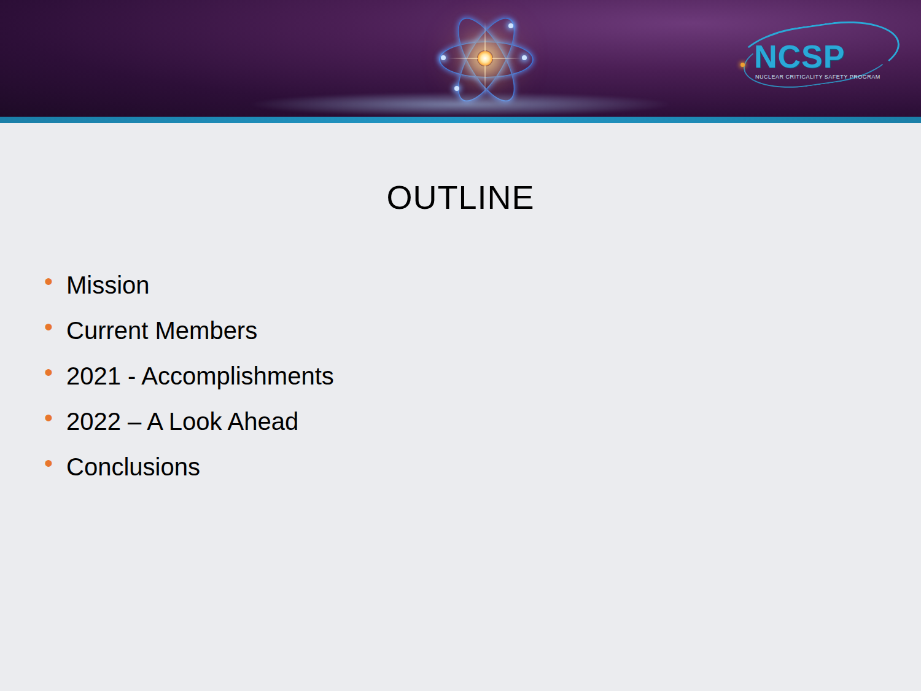NCSP
NUCLEAR CRITICALITY SAFETY PROGRAM
OUTLINE
Mission
Current Members
2021 - Accomplishments
2022 – A Look Ahead
Conclusions